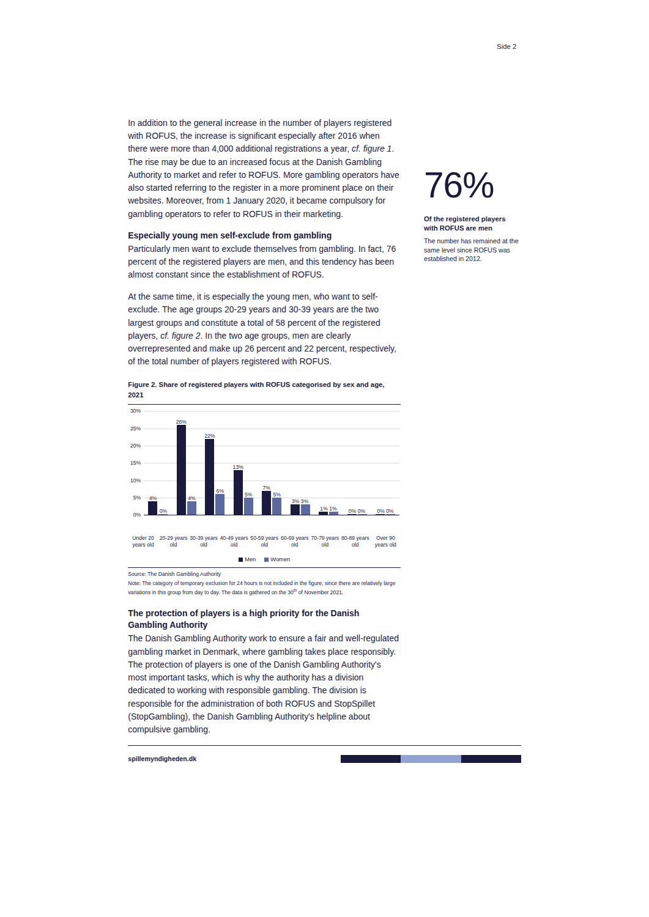Side 2
In addition to the general increase in the number of players registered with ROFUS, the increase is significant especially after 2016 when there were more than 4,000 additional registrations a year, cf. figure 1. The rise may be due to an increased focus at the Danish Gambling Authority to market and refer to ROFUS. More gambling operators have also started referring to the register in a more prominent place on their websites. Moreover, from 1 January 2020, it became compulsory for gambling operators to refer to ROFUS in their marketing.
Especially young men self-exclude from gambling
Particularly men want to exclude themselves from gambling. In fact, 76 percent of the registered players are men, and this tendency has been almost constant since the establishment of ROFUS.
At the same time, it is especially the young men, who want to self-exclude. The age groups 20-29 years and 30-39 years are the two largest groups and constitute a total of 58 percent of the registered players, cf. figure 2. In the two age groups, men are clearly overrepresented and make up 26 percent and 22 percent, respectively, of the total number of players registered with ROFUS.
Figure 2. Share of registered players with ROFUS categorised by sex and age, 2021
30%
25%
20%
15%
10%
5%
0%
4%
0%
26%
4%
22%
6%
13%
5%
7%
5%
3% 3%
1% 1%
0% 0%
0% 0%
Under 20
years old
20-29 years
old
30-39 years
old
40-49 years
old
50-59 years
old
60-69 years
old
70-79 years
old
80-89 years
old
Over 90
years old
Men
Women
Source: The Danish Gambling Authority
Note: The category of temporary exclusion for 24 hours is not included in the figure, since there are relatively large variations in this group from day to day. The data is gathered on the 30th of November 2021.
The protection of players is a high priority for the Danish Gambling Authority
The Danish Gambling Authority work to ensure a fair and well-regulated gambling market in Denmark, where gambling takes place responsibly. The protection of players is one of the Danish Gambling Authority's most important tasks, which is why the authority has a division dedicated to working with responsible gambling. The division is responsible for the administration of both ROFUS and StopSpillet (StopGambling), the Danish Gambling Authority's helpline about compulsive gambling.
76%
Of the registered players with ROFUS are men
The number has remained at the same level since ROFUS was established in 2012.
spillemyndigheden.dk